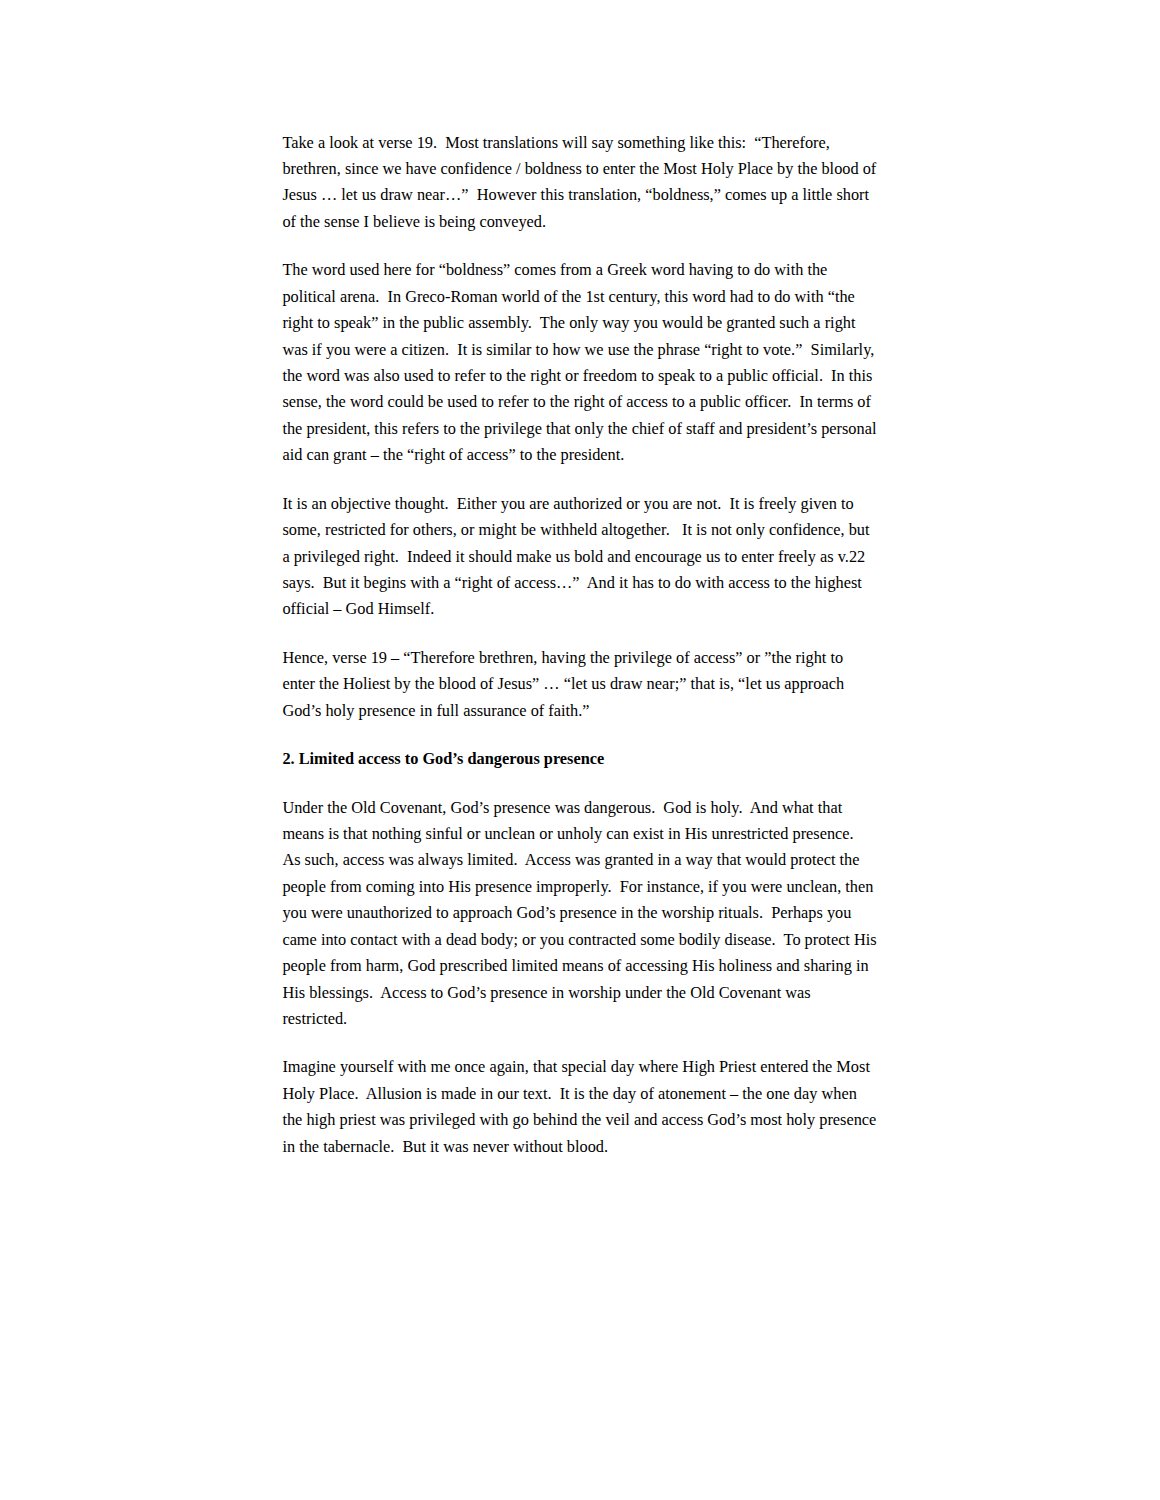Take a look at verse 19. Most translations will say something like this: “Therefore, brethren, since we have confidence / boldness to enter the Most Holy Place by the blood of Jesus … let us draw near…” However this translation, “boldness,” comes up a little short of the sense I believe is being conveyed.
The word used here for “boldness” comes from a Greek word having to do with the political arena. In Greco-Roman world of the 1st century, this word had to do with “the right to speak” in the public assembly. The only way you would be granted such a right was if you were a citizen. It is similar to how we use the phrase “right to vote.” Similarly, the word was also used to refer to the right or freedom to speak to a public official. In this sense, the word could be used to refer to the right of access to a public officer. In terms of the president, this refers to the privilege that only the chief of staff and president’s personal aid can grant – the “right of access” to the president.
It is an objective thought. Either you are authorized or you are not. It is freely given to some, restricted for others, or might be withheld altogether. It is not only confidence, but a privileged right. Indeed it should make us bold and encourage us to enter freely as v.22 says. But it begins with a “right of access…” And it has to do with access to the highest official – God Himself.
Hence, verse 19 – “Therefore brethren, having the privilege of access” or ”the right to enter the Holiest by the blood of Jesus” … “let us draw near;” that is, “let us approach God’s holy presence in full assurance of faith.”
2. Limited access to God’s dangerous presence
Under the Old Covenant, God’s presence was dangerous. God is holy. And what that means is that nothing sinful or unclean or unholy can exist in His unrestricted presence. As such, access was always limited. Access was granted in a way that would protect the people from coming into His presence improperly. For instance, if you were unclean, then you were unauthorized to approach God’s presence in the worship rituals. Perhaps you came into contact with a dead body; or you contracted some bodily disease. To protect His people from harm, God prescribed limited means of accessing His holiness and sharing in His blessings. Access to God’s presence in worship under the Old Covenant was restricted.
Imagine yourself with me once again, that special day where High Priest entered the Most Holy Place. Allusion is made in our text. It is the day of atonement – the one day when the high priest was privileged with go behind the veil and access God’s most holy presence in the tabernacle. But it was never without blood.